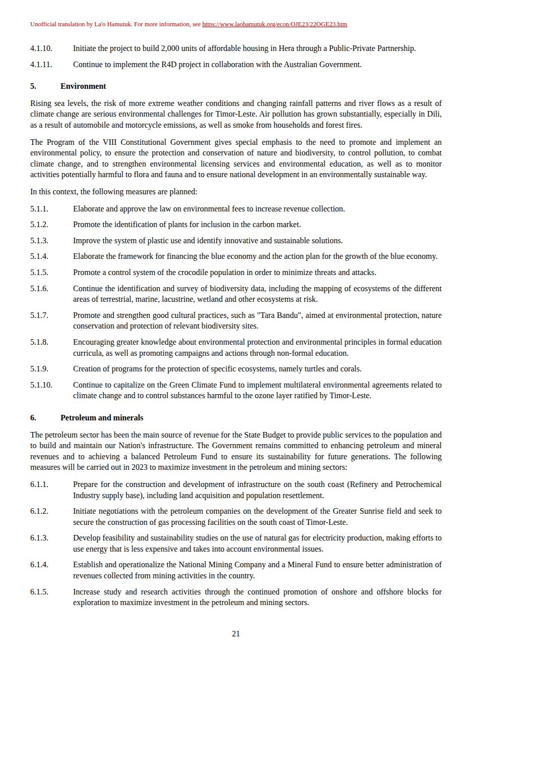Unofficial translation by La'o Hamutuk. For more information, see https://www.laohamutuk.org/econ/OJE23/22OGE23.htm
4.1.10.
Initiate the project to build 2,000 units of affordable housing in Hera through a Public-Private Partnership.
4.1.11.
Continue to implement the R4D project in collaboration with the Australian Government.
5. Environment
Rising sea levels, the risk of more extreme weather conditions and changing rainfall patterns and river flows as a result of climate change are serious environmental challenges for Timor-Leste. Air pollution has grown substantially, especially in Dili, as a result of automobile and motorcycle emissions, as well as smoke from households and forest fires.
The Program of the VIII Constitutional Government gives special emphasis to the need to promote and implement an environmental policy, to ensure the protection and conservation of nature and biodiversity, to control pollution, to combat climate change, and to strengthen environmental licensing services and environmental education, as well as to monitor activities potentially harmful to flora and fauna and to ensure national development in an environmentally sustainable way.
In this context, the following measures are planned:
5.1.1.
Elaborate and approve the law on environmental fees to increase revenue collection.
5.1.2.
Promote the identification of plants for inclusion in the carbon market.
5.1.3.
Improve the system of plastic use and identify innovative and sustainable solutions.
5.1.4.
Elaborate the framework for financing the blue economy and the action plan for the growth of the blue economy.
5.1.5.
Promote a control system of the crocodile population in order to minimize threats and attacks.
5.1.6.
Continue the identification and survey of biodiversity data, including the mapping of ecosystems of the different areas of terrestrial, marine, lacustrine, wetland and other ecosystems at risk.
5.1.7.
Promote and strengthen good cultural practices, such as "Tara Bandu", aimed at environmental protection, nature conservation and protection of relevant biodiversity sites.
5.1.8.
Encouraging greater knowledge about environmental protection and environmental principles in formal education curricula, as well as promoting campaigns and actions through non-formal education.
5.1.9.
Creation of programs for the protection of specific ecosystems, namely turtles and corals.
5.1.10.
Continue to capitalize on the Green Climate Fund to implement multilateral environmental agreements related to climate change and to control substances harmful to the ozone layer ratified by Timor-Leste.
6. Petroleum and minerals
The petroleum sector has been the main source of revenue for the State Budget to provide public services to the population and to build and maintain our Nation's infrastructure. The Government remains committed to enhancing petroleum and mineral revenues and to achieving a balanced Petroleum Fund to ensure its sustainability for future generations. The following measures will be carried out in 2023 to maximize investment in the petroleum and mining sectors:
6.1.1.
Prepare for the construction and development of infrastructure on the south coast (Refinery and Petrochemical Industry supply base), including land acquisition and population resettlement.
6.1.2.
Initiate negotiations with the petroleum companies on the development of the Greater Sunrise field and seek to secure the construction of gas processing facilities on the south coast of Timor-Leste.
6.1.3.
Develop feasibility and sustainability studies on the use of natural gas for electricity production, making efforts to use energy that is less expensive and takes into account environmental issues.
6.1.4.
Establish and operationalize the National Mining Company and a Mineral Fund to ensure better administration of revenues collected from mining activities in the country.
6.1.5.
Increase study and research activities through the continued promotion of onshore and offshore blocks for exploration to maximize investment in the petroleum and mining sectors.
21